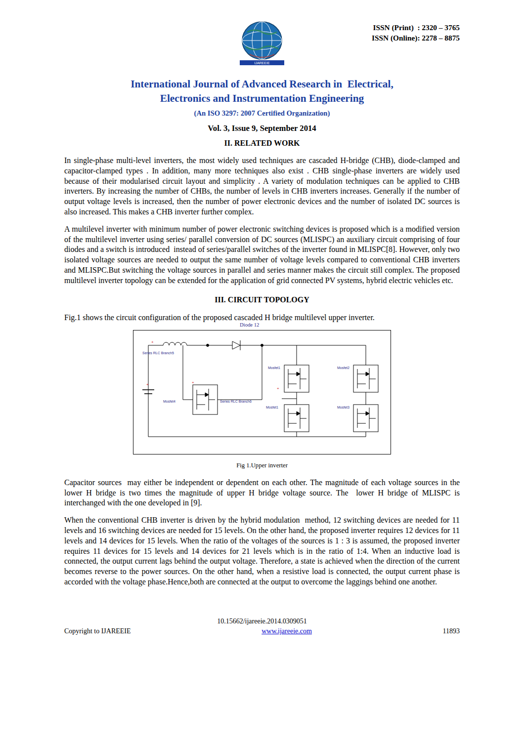IJAREEIE
ISSN (Print) : 2320 – 3765
ISSN (Online): 2278 – 8875
International Journal of Advanced Research in Electrical,
Electronics and Instrumentation Engineering
(An ISO 3297: 2007 Certified Organization)
Vol. 3, Issue 9, September 2014
II. RELATED WORK
In single-phase multi-level inverters, the most widely used techniques are cascaded H-bridge (CHB), diode-clamped and capacitor-clamped types . In addition, many more techniques also exist . CHB single-phase inverters are widely used because of their modularised circuit layout and simplicity . A variety of modulation techniques can be applied to CHB inverters. By increasing the number of CHBs, the number of levels in CHB inverters increases. Generally if the number of output voltage levels is increased, then the number of power electronic devices and the number of isolated DC sources is also increased. This makes a CHB inverter further complex.
A multilevel inverter with minimum number of power electronic switching devices is proposed which is a modified version of the multilevel inverter using series/ parallel conversion of DC sources (MLISPC) an auxiliary circuit comprising of four diodes and a switch is introduced instead of series/parallel switches of the inverter found in MLISPC[8]. However, only two isolated voltage sources are needed to output the same number of voltage levels compared to conventional CHB inverters and MLISPC.But switching the voltage sources in parallel and series manner makes the circuit still complex. The proposed multilevel inverter topology can be extended for the application of grid connected PV systems, hybrid electric vehicles etc.
III. CIRCUIT TOPOLOGY
Fig.1 shows the circuit configuration of the proposed cascaded H bridge multilevel upper inverter.
Diode 12
Series RLC Branch5 Mosfet4 Series RLC Branch6 Mosfet1 Mosfet2 Mosfet1 Mosfet3 + + + +
Fig 1.Upper inverter
Capacitor sources may either be independent or dependent on each other. The magnitude of each voltage sources in the lower H bridge is two times the magnitude of upper H bridge voltage source. The lower H bridge of MLISPC is interchanged with the one developed in [9].
When the conventional CHB inverter is driven by the hybrid modulation method, 12 switching devices are needed for 11 levels and 16 switching devices are needed for 15 levels. On the other hand, the proposed inverter requires 12 devices for 11 levels and 14 devices for 15 levels. When the ratio of the voltages of the sources is 1 : 3 is assumed, the proposed inverter requires 11 devices for 15 levels and 14 devices for 21 levels which is in the ratio of 1:4. When an inductive load is connected, the output current lags behind the output voltage. Therefore, a state is achieved when the direction of the current becomes reverse to the power sources. On the other hand, when a resistive load is connected, the output current phase is accorded with the voltage phase.Hence,both are connected at the output to overcome the laggings behind one another.
10.15662/ijareeie.2014.0309051
Copyright to IJAREEIE
www.ijareeie.com
11893